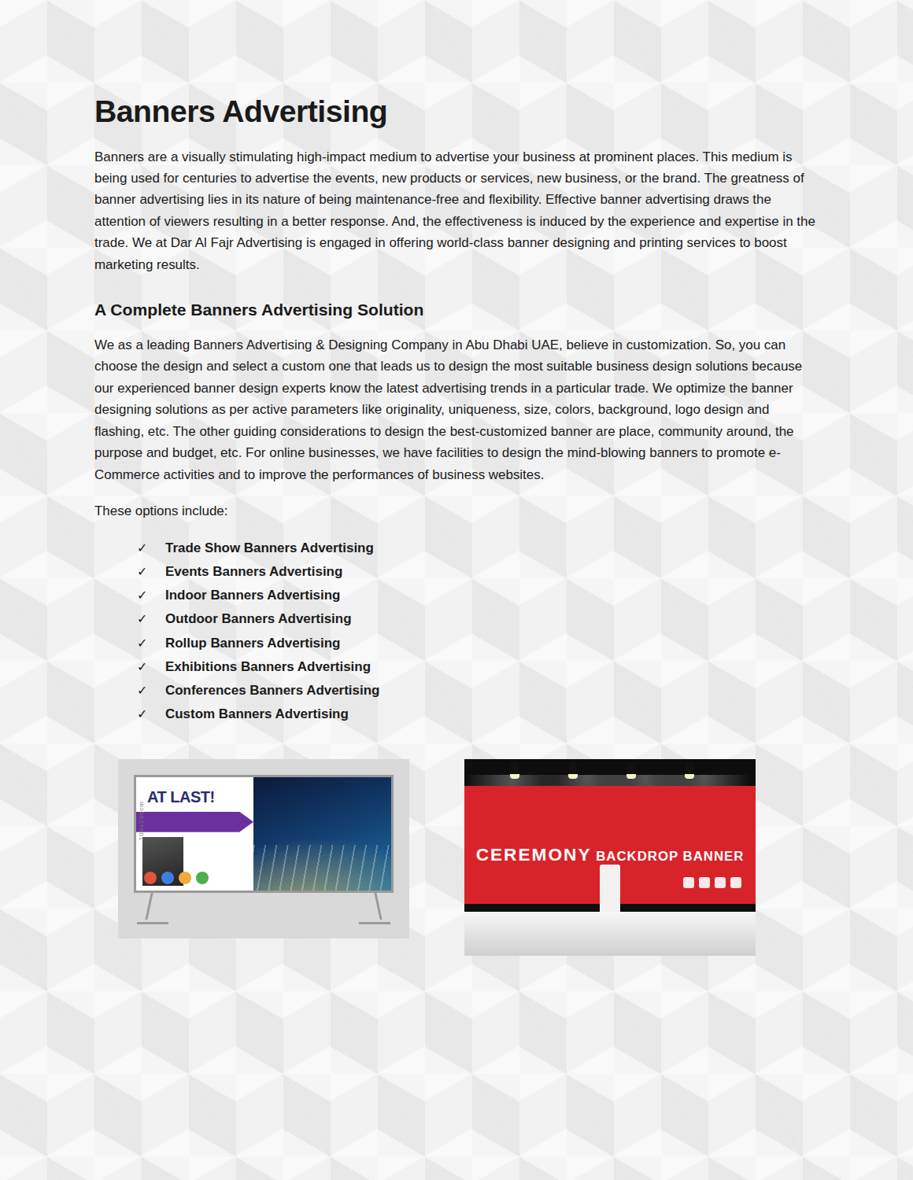Banners Advertising
Banners are a visually stimulating high-impact medium to advertise your business at prominent places. This medium is being used for centuries to advertise the events, new products or services, new business, or the brand. The greatness of banner advertising lies in its nature of being maintenance-free and flexibility. Effective banner advertising draws the attention of viewers resulting in a better response. And, the effectiveness is induced by the experience and expertise in the trade. We at Dar Al Fajr Advertising is engaged in offering world-class banner designing and printing services to boost marketing results.
A Complete Banners Advertising Solution
We as a leading Banners Advertising & Designing Company in Abu Dhabi UAE, believe in customization. So, you can choose the design and select a custom one that leads us to design the most suitable business design solutions because our experienced banner design experts know the latest advertising trends in a particular trade. We optimize the banner designing solutions as per active parameters like originality, uniqueness, size, colors, background, logo design and flashing, etc. The other guiding considerations to design the best-customized banner are place, community around, the purpose and budget, etc. For online businesses, we have facilities to design the mind-blowing banners to promote e-Commerce activities and to improve the performances of business websites.
These options include:
Trade Show Banners Advertising
Events Banners Advertising
Indoor Banners Advertising
Outdoor Banners Advertising
Rollup Banners Advertising
Exhibitions Banners Advertising
Conferences Banners Advertising
Custom Banners Advertising
AT LAST!
100x200cm
Ceremony Backdrop Banner